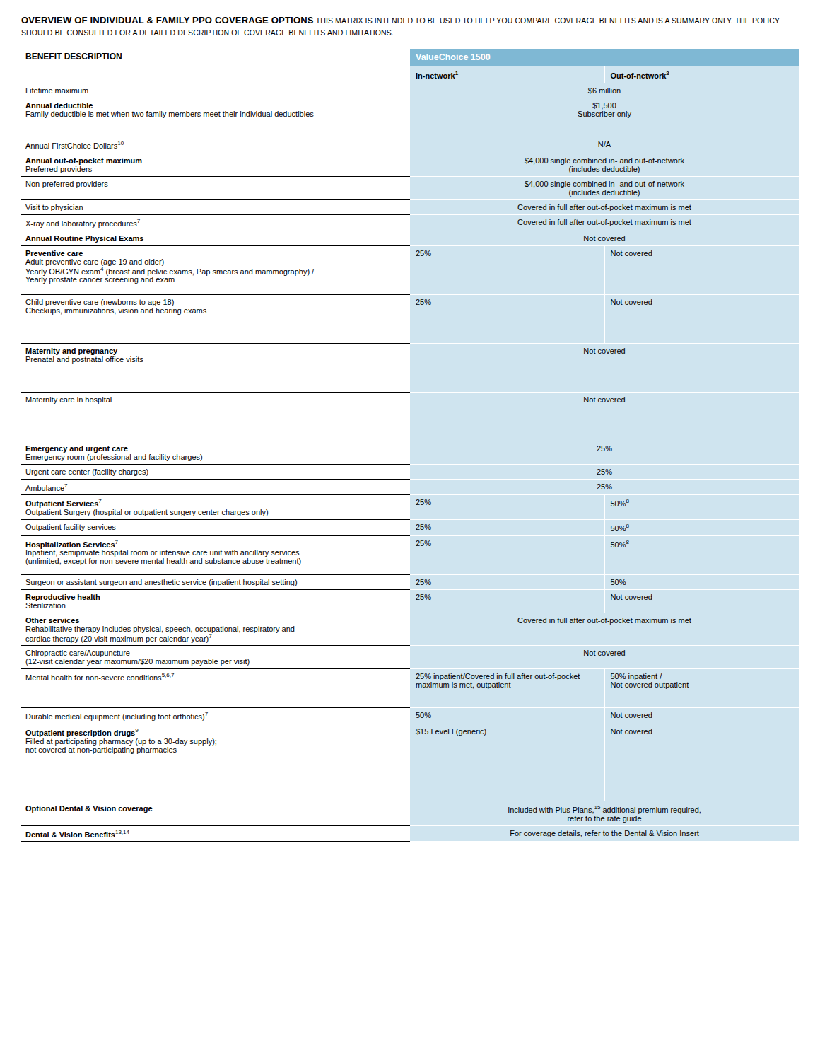Overview of Individual & Family PPO Coverage Options
This matrix is intended to be used to help you compare coverage benefits and is a summary only. The policy should be consulted for a detailed description of coverage benefits and limitations.
| BENEFIT DESCRIPTION | ValueChoice 1500 |
| | In-network 1 | Out-of-network 2 |
| Lifetime maximum | $6 million |
| Annual deductible Family deductible is met when two family members meet their individual deductibles | $1,500 Subscriber only |
| Annual FirstChoice Dollars 10 | N/A |
| Annual out-of-pocket maximum Preferred providers | $4,000 single combined in- and out-of-network (includes deductible) |
| Non-preferred providers | $4,000 single combined in- and out-of-network (includes deductible) |
| Visit to physician | Covered in full after out-of-pocket maximum is met |
| X-ray and laboratory procedures 7 | Covered in full after out-of-pocket maximum is met |
| Annual Routine Physical Exams | Not covered |
| Preventive care Adult preventive care (age 19 and older) Yearly OB/GYN exam 4 (breast and pelvic exams, Pap smears and mammography) / Yearly prostate cancer screening and exam | 25% | Not covered |
| Child preventive care (newborns to age 18) Checkups, immunizations, vision and hearing exams | 25% | Not covered |
| Maternity and pregnancy Prenatal and postnatal office visits | Not covered |
| Maternity care in hospital | Not covered |
| Emergency and urgent care Emergency room (professional and facility charges) | 25% |
| Urgent care center (facility charges) | 25% |
| Ambulance 7 | 25% |
| Outpatient Services 7 Outpatient Surgery (hospital or outpatient surgery center charges only) | 25% | 50% 8 |
| Outpatient facility services | 25% | 50% 8 |
| Hospitalization Services 7 Inpatient, semiprivate hospital room or intensive care unit with ancillary services (unlimited, except for non-severe mental health and substance abuse treatment) | 25% | 50% 8 |
| Surgeon or assistant surgeon and anesthetic service (inpatient hospital setting) | 25% | 50% |
| Reproductive health Sterilization | 25% | Not covered |
| Other services Rehabilitative therapy includes physical, speech, occupational, respiratory and cardiac therapy (20 visit maximum per calendar year) 7 | Covered in full after out-of-pocket maximum is met |
| Chiropractic care/Acupuncture (12-visit calendar year maximum/$20 maximum payable per visit) | Not covered |
| Mental health for non-severe conditions 5,6,7 | 25% inpatient/Covered in full after out-of-pocket maximum is met, outpatient | 50% inpatient / Not covered outpatient |
| Durable medical equipment (including foot orthotics) 7 | 50% | Not covered |
| Outpatient prescription drugs 9 Filled at participating pharmacy (up to a 30-day supply); not covered at non-participating pharmacies | $15 Level I (generic) | Not covered |
| Optional Dental & Vision coverage | Included with Plus Plans, 15 additional premium required, refer to the rate guide |
| Dental & Vision Benefits 13,14 | For coverage details, refer to the Dental & Vision Insert |